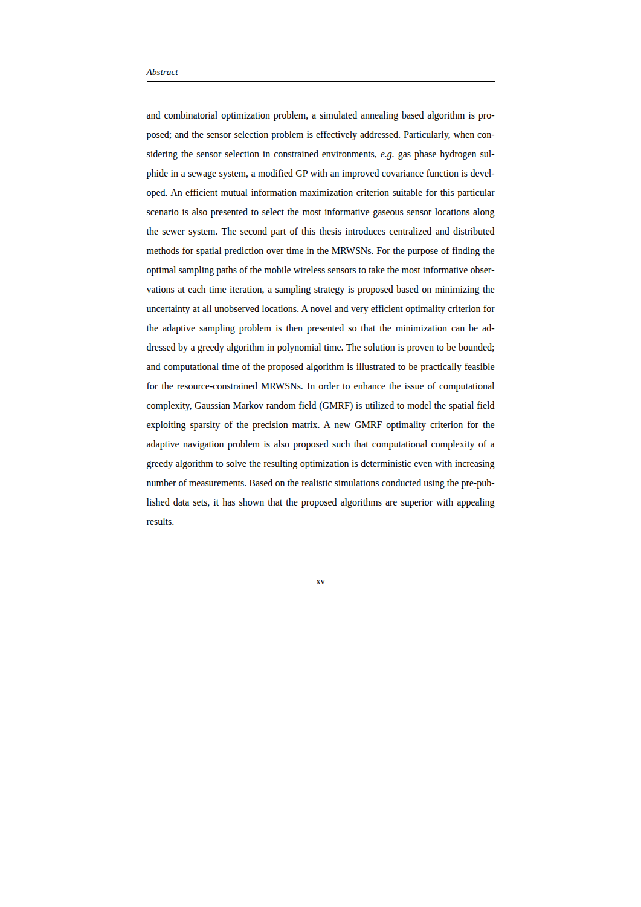Abstract
and combinatorial optimization problem, a simulated annealing based algorithm is proposed; and the sensor selection problem is effectively addressed. Particularly, when considering the sensor selection in constrained environments, e.g. gas phase hydrogen sulphide in a sewage system, a modified GP with an improved covariance function is developed. An efficient mutual information maximization criterion suitable for this particular scenario is also presented to select the most informative gaseous sensor locations along the sewer system. The second part of this thesis introduces centralized and distributed methods for spatial prediction over time in the MRWSNs. For the purpose of finding the optimal sampling paths of the mobile wireless sensors to take the most informative observations at each time iteration, a sampling strategy is proposed based on minimizing the uncertainty at all unobserved locations. A novel and very efficient optimality criterion for the adaptive sampling problem is then presented so that the minimization can be addressed by a greedy algorithm in polynomial time. The solution is proven to be bounded; and computational time of the proposed algorithm is illustrated to be practically feasible for the resource-constrained MRWSNs. In order to enhance the issue of computational complexity, Gaussian Markov random field (GMRF) is utilized to model the spatial field exploiting sparsity of the precision matrix. A new GMRF optimality criterion for the adaptive navigation problem is also proposed such that computational complexity of a greedy algorithm to solve the resulting optimization is deterministic even with increasing number of measurements. Based on the realistic simulations conducted using the pre-published data sets, it has shown that the proposed algorithms are superior with appealing results.
xv